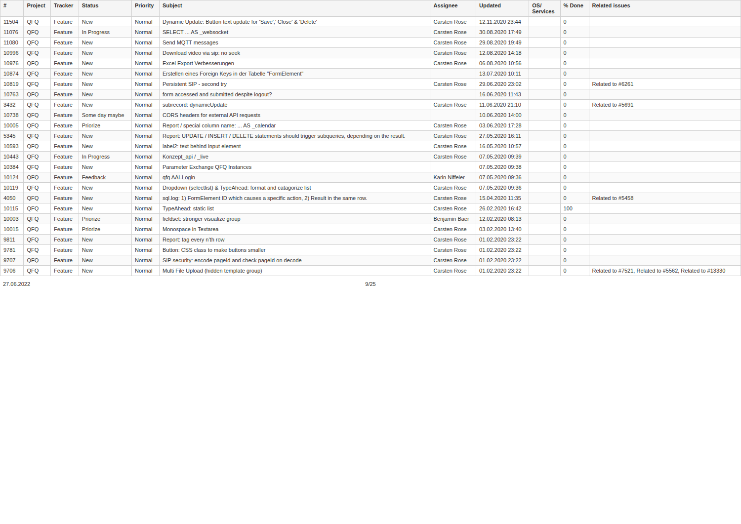| # | Project | Tracker | Status | Priority | Subject | Assignee | Updated | OS/ Services | % Done | Related issues |
| --- | --- | --- | --- | --- | --- | --- | --- | --- | --- | --- |
| 11504 | QFQ | Feature | New | Normal | Dynamic Update: Button text update for 'Save',' Close' & 'Delete' | Carsten Rose | 12.11.2020 23:44 | | 0 | |
| 11076 | QFQ | Feature | In Progress | Normal | SELECT ... AS _websocket | Carsten Rose | 30.08.2020 17:49 | | 0 | |
| 11080 | QFQ | Feature | New | Normal | Send MQTT messages | Carsten Rose | 29.08.2020 19:49 | | 0 | |
| 10996 | QFQ | Feature | New | Normal | Download video via sip: no seek | Carsten Rose | 12.08.2020 14:18 | | 0 | |
| 10976 | QFQ | Feature | New | Normal | Excel Export Verbesserungen | Carsten Rose | 06.08.2020 10:56 | | 0 | |
| 10874 | QFQ | Feature | New | Normal | Erstellen eines Foreign Keys in der Tabelle "FormElement" | | 13.07.2020 10:11 | | 0 | |
| 10819 | QFQ | Feature | New | Normal | Persistent SIP - second try | Carsten Rose | 29.06.2020 23:02 | | 0 | Related to #6261 |
| 10763 | QFQ | Feature | New | Normal | form accessed and submitted despite logout? | | 16.06.2020 11:43 | | 0 | |
| 3432 | QFQ | Feature | New | Normal | subrecord: dynamicUpdate | Carsten Rose | 11.06.2020 21:10 | | 0 | Related to #5691 |
| 10738 | QFQ | Feature | Some day maybe | Normal | CORS headers for external API requests | | 10.06.2020 14:00 | | 0 | |
| 10005 | QFQ | Feature | Priorize | Normal | Report / special column name: ... AS _calendar | Carsten Rose | 03.06.2020 17:28 | | 0 | |
| 5345 | QFQ | Feature | New | Normal | Report: UPDATE / INSERT / DELETE statements should trigger subqueries, depending on the result. | Carsten Rose | 27.05.2020 16:11 | | 0 | |
| 10593 | QFQ | Feature | New | Normal | label2: text behind input element | Carsten Rose | 16.05.2020 10:57 | | 0 | |
| 10443 | QFQ | Feature | In Progress | Normal | Konzept_api / _live | Carsten Rose | 07.05.2020 09:39 | | 0 | |
| 10384 | QFQ | Feature | New | Normal | Parameter Exchange QFQ Instances | | 07.05.2020 09:38 | | 0 | |
| 10124 | QFQ | Feature | Feedback | Normal | qfq AAI-Login | Karin Niffeler | 07.05.2020 09:36 | | 0 | |
| 10119 | QFQ | Feature | New | Normal | Dropdown (selectlist) & TypeAhead: format and catagorize list | Carsten Rose | 07.05.2020 09:36 | | 0 | |
| 4050 | QFQ | Feature | New | Normal | sql.log: 1) FormElement ID which causes a specific action, 2) Result in the same row. | Carsten Rose | 15.04.2020 11:35 | | 0 | Related to #5458 |
| 10115 | QFQ | Feature | New | Normal | TypeAhead: static list | Carsten Rose | 26.02.2020 16:42 | | 100 | |
| 10003 | QFQ | Feature | Priorize | Normal | fieldset: stronger visualize group | Benjamin Baer | 12.02.2020 08:13 | | 0 | |
| 10015 | QFQ | Feature | Priorize | Normal | Monospace in Textarea | Carsten Rose | 03.02.2020 13:40 | | 0 | |
| 9811 | QFQ | Feature | New | Normal | Report: tag every n'th row | Carsten Rose | 01.02.2020 23:22 | | 0 | |
| 9781 | QFQ | Feature | New | Normal | Button: CSS class to make buttons smaller | Carsten Rose | 01.02.2020 23:22 | | 0 | |
| 9707 | QFQ | Feature | New | Normal | SIP security: encode pageId and check pageId on decode | Carsten Rose | 01.02.2020 23:22 | | 0 | |
| 9706 | QFQ | Feature | New | Normal | Multi File Upload (hidden template group) | Carsten Rose | 01.02.2020 23:22 | | 0 | Related to #7521, Related to #5562, Related to #13330 |
| 27.06.2022 | 9/25 | |